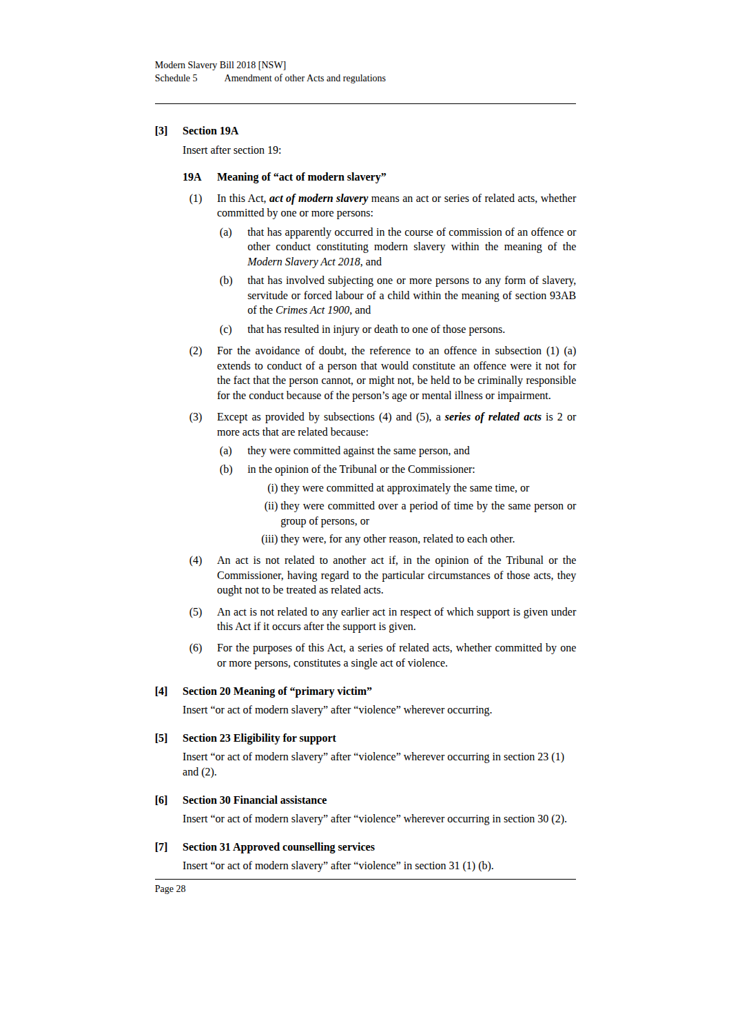Modern Slavery Bill 2018 [NSW] Schedule 5 Amendment of other Acts and regulations
[3] Section 19A
Insert after section 19:
19A Meaning of “act of modern slavery”
(1) In this Act, act of modern slavery means an act or series of related acts, whether committed by one or more persons:
(a) that has apparently occurred in the course of commission of an offence or other conduct constituting modern slavery within the meaning of the Modern Slavery Act 2018, and
(b) that has involved subjecting one or more persons to any form of slavery, servitude or forced labour of a child within the meaning of section 93AB of the Crimes Act 1900, and
(c) that has resulted in injury or death to one of those persons.
(2) For the avoidance of doubt, the reference to an offence in subsection (1) (a) extends to conduct of a person that would constitute an offence were it not for the fact that the person cannot, or might not, be held to be criminally responsible for the conduct because of the person’s age or mental illness or impairment.
(3) Except as provided by subsections (4) and (5), a series of related acts is 2 or more acts that are related because:
(a) they were committed against the same person, and
(b) in the opinion of the Tribunal or the Commissioner:
(i) they were committed at approximately the same time, or
(ii) they were committed over a period of time by the same person or group of persons, or
(iii) they were, for any other reason, related to each other.
(4) An act is not related to another act if, in the opinion of the Tribunal or the Commissioner, having regard to the particular circumstances of those acts, they ought not to be treated as related acts.
(5) An act is not related to any earlier act in respect of which support is given under this Act if it occurs after the support is given.
(6) For the purposes of this Act, a series of related acts, whether committed by one or more persons, constitutes a single act of violence.
[4] Section 20 Meaning of “primary victim”
Insert “or act of modern slavery” after “violence” wherever occurring.
[5] Section 23 Eligibility for support
Insert “or act of modern slavery” after “violence” wherever occurring in section 23 (1) and (2).
[6] Section 30 Financial assistance
Insert “or act of modern slavery” after “violence” wherever occurring in section 30 (2).
[7] Section 31 Approved counselling services
Insert “or act of modern slavery” after “violence” in section 31 (1) (b).
Page 28